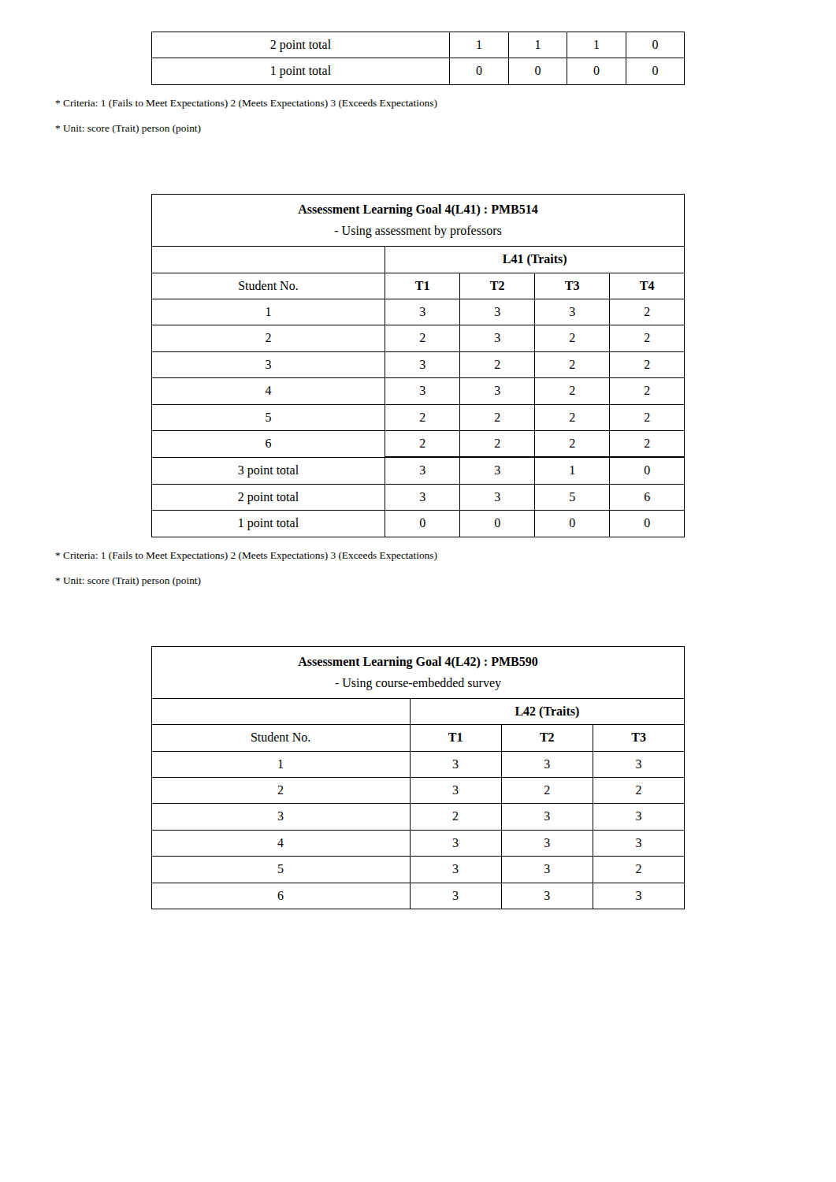| 2 point total | 1 | 1 | 1 | 0 |
| 1 point total | 0 | 0 | 0 | 0 |
* Criteria: 1 (Fails to Meet Expectations) 2 (Meets Expectations) 3 (Exceeds Expectations)
* Unit: score (Trait) person (point)
| Assessment Learning Goal 4(L41) : PMB514 |
| - Using assessment by professors |
| | L41 (Traits) |
| Student No. | T1 | T2 | T3 | T4 |
| 1 | 3 | 3 | 3 | 2 |
| 2 | 2 | 3 | 2 | 2 |
| 3 | 3 | 2 | 2 | 2 |
| 4 | 3 | 3 | 2 | 2 |
| 5 | 2 | 2 | 2 | 2 |
| 6 | 2 | 2 | 2 | 2 |
| 3 point total | 3 | 3 | 1 | 0 |
| 2 point total | 3 | 3 | 5 | 6 |
| 1 point total | 0 | 0 | 0 | 0 |
* Criteria: 1 (Fails to Meet Expectations) 2 (Meets Expectations) 3 (Exceeds Expectations)
* Unit: score (Trait) person (point)
| Assessment Learning Goal 4(L42) : PMB590 |
| - Using course-embedded survey |
| | L42 (Traits) |
| Student No. | T1 | T2 | T3 |
| 1 | 3 | 3 | 3 |
| 2 | 3 | 2 | 2 |
| 3 | 2 | 3 | 3 |
| 4 | 3 | 3 | 3 |
| 5 | 3 | 3 | 2 |
| 6 | 3 | 3 | 3 |